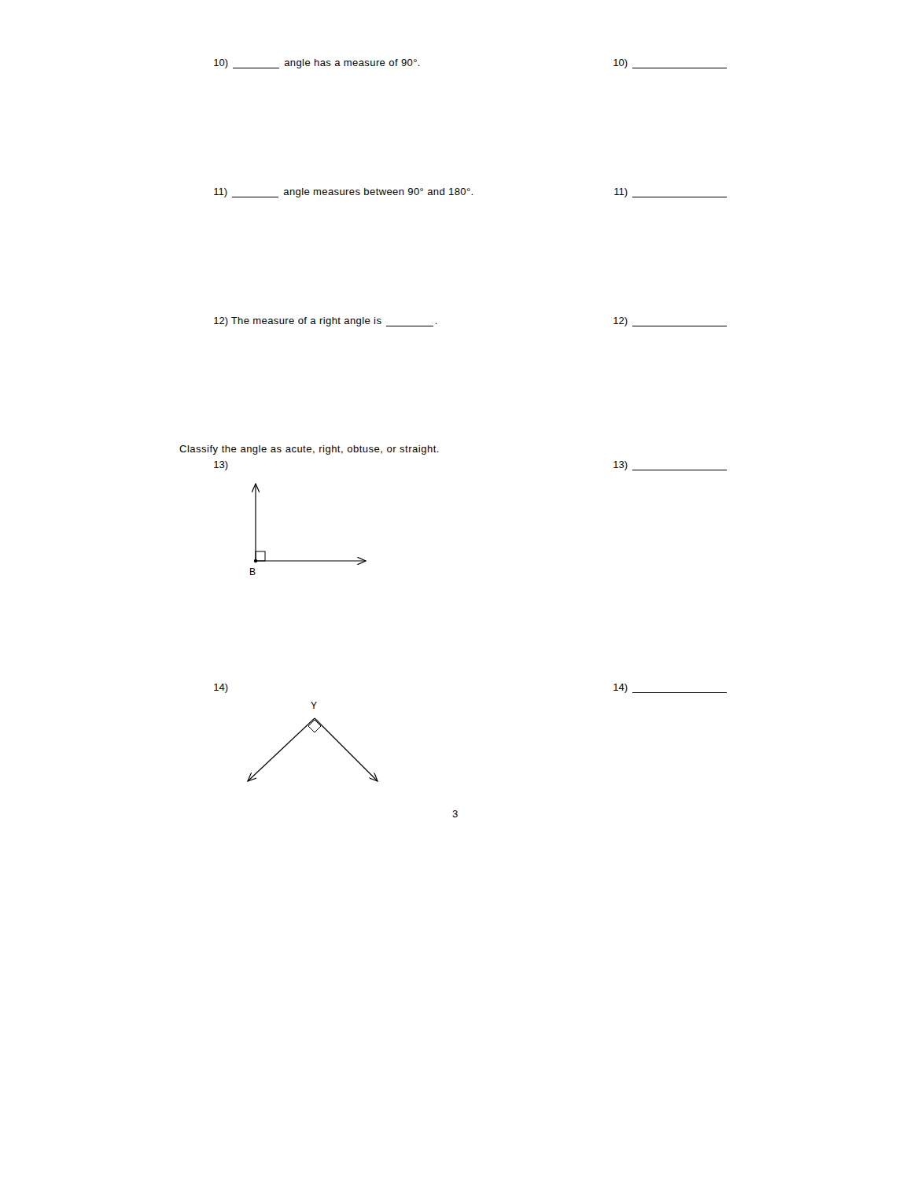10) angle has a measure of 90°. 10)
11) angle measures between 90° and 180°. 11)
12) The measure of a right angle is . 12)
Classify the angle as acute, right, obtuse, or straight.
13)
B
13)
14)
Y
14)
3